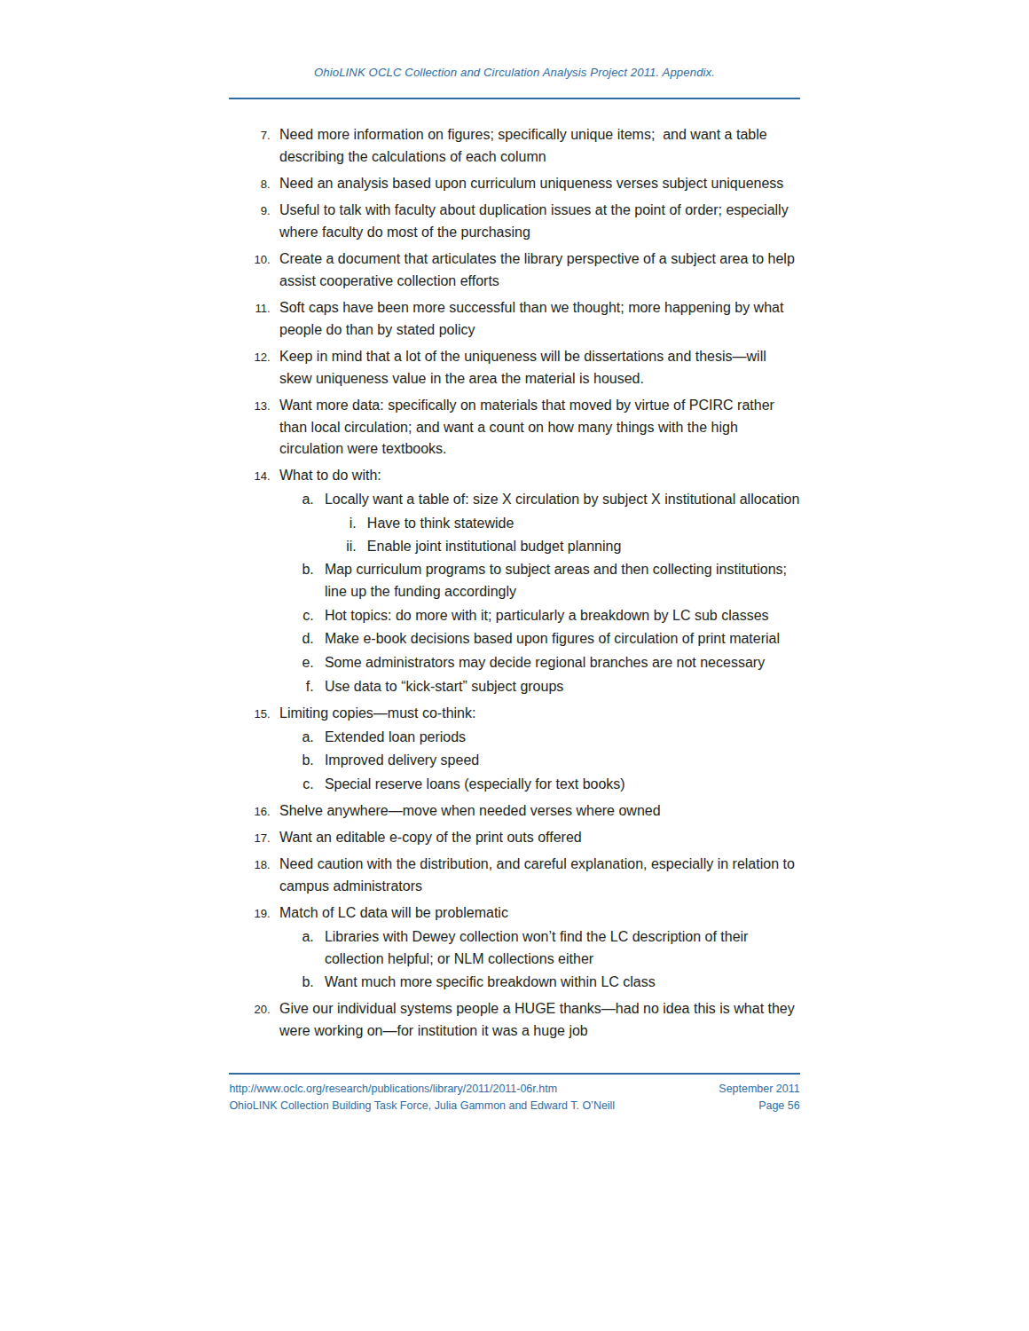OhioLINK OCLC Collection and Circulation Analysis Project 2011. Appendix.
Need more information on figures; specifically unique items; and want a table describing the calculations of each column
Need an analysis based upon curriculum uniqueness verses subject uniqueness
Useful to talk with faculty about duplication issues at the point of order; especially where faculty do most of the purchasing
Create a document that articulates the library perspective of a subject area to help assist cooperative collection efforts
Soft caps have been more successful than we thought; more happening by what people do than by stated policy
Keep in mind that a lot of the uniqueness will be dissertations and thesis—will skew uniqueness value in the area the material is housed.
Want more data: specifically on materials that moved by virtue of PCIRC rather than local circulation; and want a count on how many things with the high circulation were textbooks.
What to do with:
Locally want a table of: size X circulation by subject X institutional allocation
Have to think statewide
Enable joint institutional budget planning
Map curriculum programs to subject areas and then collecting institutions; line up the funding accordingly
Hot topics: do more with it; particularly a breakdown by LC sub classes
Make e-book decisions based upon figures of circulation of print material
Some administrators may decide regional branches are not necessary
Use data to “kick-start” subject groups
Limiting copies—must co-think:
Extended loan periods
Improved delivery speed
Special reserve loans (especially for text books)
Shelve anywhere—move when needed verses where owned
Want an editable e-copy of the print outs offered
Need caution with the distribution, and careful explanation, especially in relation to campus administrators
Match of LC data will be problematic
Libraries with Dewey collection won’t find the LC description of their collection helpful; or NLM collections either
Want much more specific breakdown within LC class
Give our individual systems people a HUGE thanks—had no idea this is what they were working on—for institution it was a huge job
| http://www.oclc.org/research/publications/library/2011/2011-06r.htm | September 2011 |
| OhioLINK Collection Building Task Force, Julia Gammon and Edward T. O’Neill | Page 56 |